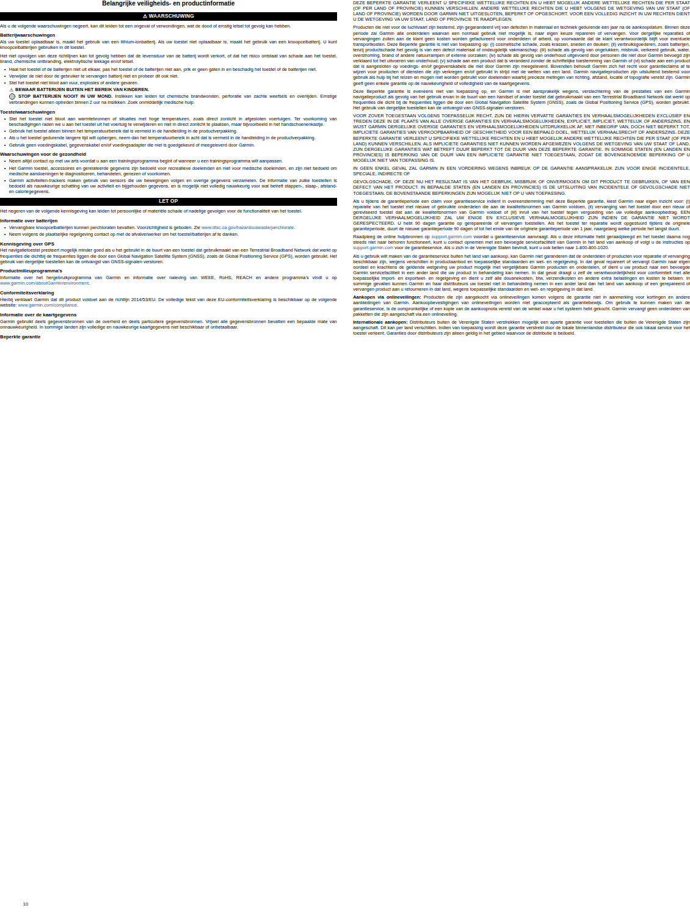Belangrijke veiligheids- en productinformatie
⚠ WAARSCHUWING
Als u de volgende waarschuwingen negeert, kan dit leiden tot een ongeval of verwondingen, wat de dood of ernstig letsel tot gevolg kan hebben.
Batterijwaarschuwingen
Als uw toestel oplaadbaar is, maakt het gebruik van een lithium-ionbatterij. Als uw toestel niet oplaadbaar is, maakt het gebruik van een knoopcelbatterij. U kunt knoopcelbatterijen gebruiken in dit toestel.
Het niet opvolgen van deze richtlijnen kan tot gevolg hebben dat de levensduur van de batterij wordt verkort, of dat het risico ontstaat van schade aan het toestel, brand, chemische ontbranding, elektrolytische lekkage en/of letsel.
Haal het toestel of de batterijen niet uit elkaar, pas het toestel of de batterijen niet aan, prik er geen gaten in en beschadig het toestel of de batterijen niet.
Verwijder de niet door de gebruiker te vervangen batterij niet en probeer dit ook niet.
Stel het toestel niet bloot aan vuur, explosies of andere gevaren.
⚠ BEWAAR BATTERIJEN BUITEN HET BEREIK VAN KINDEREN.
☹ STOP BATTERIJEN NOOIT IN UW MOND. Inslikken kan leiden tot chemische brandwonden, perforatie van zachte weefsels en overlijden. Ernstige verbrandingen kunnen optreden binnen 2 uur na inslikken. Zoek onmiddellijk medische hulp.
Toestelwaarschuwingen
Stel het toestel niet bloot aan warmtebronnen of situaties met hoge temperaturen, zoals direct zonlicht in afgesloten voertuigen. Ter voorkoming van beschadigingen raden we u aan het toestel uit het voertuig te verwijderen en niet in direct zonlicht te plaatsen, maar bijvoorbeeld in het handschoenenkastje.
Gebruik het toestel alleen binnen het temperatuurbereik dat is vermeld in de handleiding in de productverpakking.
Als u het toestel gedurende langere tijd wilt opbergen, neem dan het temperatuurbereik in acht dat is vermeld in de handleiding in de productverpakking.
Gebruik geen voedingskabel, gegevenskabel en/of voedingsadapter die niet is goedgekeurd of meegeleverd door Garmin.
Waarschuwingen voor de gezondheid
Neem altijd contact op met uw arts voordat u aan een trainingsprogramma begint of wanneer u een trainingsprogramma wilt aanpassen.
Het Garmin toestel, accessoires en gerelateerde gegevens zijn bedoeld voor recreatieve doeleinden en niet voor medische doeleinden, en zijn niet bedoeld om medische aandoeningen te diagnosticeren, behandelen, genezen of voorkomen.
Garmin activiteiten-trackers maken gebruik van sensors die uw bewegingen volgen en overige gegevens verzamelen. De informatie van zulke toestellen is bedoeld als nauwkeurige schatting van uw activiteit en bijgehouden gegevens, en is mogelijk niet volledig nauwkeurig voor wat betreft stappen-, slaap-, afstand- en caloriegegevens.
LET OP
Het negeren van de volgende kennisgeving kan leiden tot persoonlijke of materiële schade of nadelige gevolgen voor de functionaliteit van het toestel.
Informatie over batterijen
Vervangbare knoopcelbatterijen kunnen perchloraten bevatten. Voorzichtigheid is geboden. Zie www.dtsc.ca.gov/hazardouswaste/perchlorate.
Neem volgens de plaatselijke regelgeving contact op met de afvalverwerker om het toestel/batterijen af te danken.
Kennisgeving over GPS
Het navigatietoestel presteert mogelijk minder goed als u het gebruikt in de buurt van een toestel dat gebruikmaakt van een Terrestrial Broadband Network dat werkt op frequenties die dichtbij de frequenties liggen die door een Global Navigation Satellite System (GNSS), zoals de Global Positioning Service (GPS), worden gebruikt. Het gebruik van dergelijke toestellen kan de ontvangst van GNSS-signalen verstoren.
Productmilieuprogramma's
Informatie over het hergebruikprogramma van Garmin en informatie over naleving van WEEE, RoHS, REACH en andere programma's vindt u op www.garmin.com/aboutGarmin/environment.
Conformiteitsverklaring
Hierbij verklaart Garmin dat dit product voldoet aan de richtlijn 2014/53/EU. De volledige tekst van deze EU-conformiteitsverklaring is beschikbaar op de volgende website: www.garmin.com/compliance.
Informatie over de kaartgegevens
Garmin gebruikt deels gegevensbronnen van de overheid en deels particuliere gegevensbronnen. Vrijwel alle gegevensbronnen bevatten een bepaalde mate van onnauwkeurigheid. In sommige landen zijn volledige en nauwkeurige kaartgegevens niet beschikbaar of onbetaalbaar.
Beperkte garantie
Deze beperkte garantie verleent u specifieke wettelijke rechten en u hebt mogelijk andere wettelijke rechten die per staat (of per land of provincie) kunnen verschillen. Andere wettelijke rechten die u hebt volgens de wetgeving van uw staat (of land of provincie) worden door Garmin niet uitgesloten, beperkt of opgeschort. Voor een volledig inzicht in uw rechten dient u de wetgeving va uw staat, land of provincie te raadplegen.
Producten die niet voor de luchtvaart zijn bestemd, zijn gegarandeerd vrij van defecten in materiaal en techniek gedurende één jaar na de aankoopdatum. Binnen deze periode zal Garmin alle onderdelen waarvan een normaal gebruik niet mogelijk is, naar eigen keuze repareren of vervangen. Voor dergelijke reparaties of vervangingen zullen aan de klant geen kosten worden gefactureerd voor onderdelen of arbeid, op voorwaarde dat de klant verantwoordelijk blijft voor eventuele transportkosten. Deze Beperkte garantie is niet van toepassing op: (i) cosmetische schade, zoals krassen, sneden en deuken; (ii) verbruiksgoederen, zoals batterijen, tenzij productschade het gevolg is van een defect materiaal of ondeugdelijk vakmanschap; (iii) schade als gevolg van ongelukken, misbruik, verkeerd gebruik, water, overstroming, brand of andere natuurrampen of externe oorzaken; (iv) schade als gevolg van onderhoud uitgevoerd door personen die niet door Garmin bevoegd zijn verklaard tot het uitvoeren van onderhoud; (v) schade aan een product dat is veranderd zonder de schriftelijke toestemming van Garmin of (vi) schade aan een product dat is aangesloten op voedings- en/of gegevenskabels die niet door Garmin zijn meegeleverd. Bovendien behoudt Garmin zich het recht voor garantieclaims af te wijzen voor producten of diensten die zijn verkregen en/of gebruikt in strijd met de wetten van een land. Garmin navigatieproducten zijn uitsluitend bestemd voor gebruik als hulp bij het reizen en mogen niet worden gebruikt voor doeleinden waarbij precieze metingen van richting, afstand, locatie of topografie vereist zijn. Garmin geeft geen enkele garantie op de nauwkeurigheid of volledigheid van de kaartgegevens.
Deze Beperkte garantie is eveneens niet van toepassing op, en Garmin is niet aansprakelijk wegens, verslechtering van de prestaties van een Garmin navigatieproduct als gevolg van het gebruik ervan in de buurt van een handset of ander toestel dat gebruikmaakt van een Terrestrial Broadband Network dat werkt op frequenties die dicht bij de frequenties liggen die door een Global Navigation Satellite System (GNSS), zoals de Global Positioning Service (GPS), worden gebruikt. Het gebruik van dergelijke toestellen kan de ontvangst van GNSS-signalen verstoren.
Voor zover toegestaan volgens toepasselijk recht, zijn de hierin vervatte garanties en verhaalsmogelijkheden exclusief en treden deze in de plaats van alle overige garanties en verhaalsmogelijkheden, expliciet, impliciet, wettelijk of anderszins, en wijst Garmin dergelijke overige garanties en verhaalsmogelijkheden uitdrukkelijk af, met inbegrip van, doch niet beperkt tot, impliciete garanties van verkoopbaarheid of geschiktheid voor een bepaald doel, wettelijk verhaalsrecht of anderszins. Deze beperkte garantie verleent u specifieke wettelijke rechten en u hebt mogelijk andere wettelijke rechten die per staat (of per land) kunnen verschillen. Als impliciete garanties niet kunnen worden afgewezen volgens de wetgeving van uw staat of land, zijn dergelijke garanties wat betreft duur beperkt tot de duur van deze beperkte garantie. In sommige staten (en landen en provincies) is beperking van de duur van een impliciete garantie niet toegestaan, zodat de bovengenoemde beperking op u mogelijk niet van toepassing is.
In geen enkel geval zal Garmin in een vordering wegens inbreuk op de garantie aansprakelijk zijn voor enige incidentele, speciale, indirecte of
gevolgschade, of deze nu het resultaat is van het gebruik, misbruik of onvermogen om dit product te gebruiken, of van een defect van het product. In bepaalde staten (en landen en provincies) is de uitsluiting van incidentele of gevolgschade niet toegestaan. De bovenstaande beperkingen zijn mogelijk niet op u van toepassing.
Als u tijdens de garantieperiode een claim voor garantieservice indient in overeenstemming met deze Beperkte garantie, kiest Garmin naar eigen inzicht voor: (i) reparatie van het toestel met nieuwe of gebruikte onderdelen die aan de kwaliteitsnormen van Garmin voldoen, (ii) vervanging van het toestel door een nieuw of gereviseerd toestel dat aan de kwaliteitsnormen van Garmin voldoet of (iii) inruil van het toestel tegen vergoeding van uw volledige aankoopbedrag. Een dergelijke verhaalmogelijkheid zal uw enige en exclusieve verhaalmogelijkheid zijn indien de garantie niet wordt gerespecteerd. U hebt 90 dagen garantie op gerepareerde of vervangen toestellen. Als het toestel ter reparatie wordt opgestuurd tijdens de originele garantieperiode, duurt de nieuwe garantieperiode 90 dagen of tot het einde van de originele garantieperiode van 1 jaar, naargelang welke periode het langst duurt.
Raadpleeg de online hulpbronnen op support.garmin.com voordat u garantieservice aanvraagt. Als u deze informatie hebt geraadpleegd en het toestel daarna nog steeds niet naar behoren functioneert, kunt u contact opnemen met een bevoegde servicefaciliteit van Garmin in het land van aankoop of volgt u de instructies op support.garmin.com voor de garantieservice. Als u zich in de Verenigde Staten bevindt, kunt u ook bellen naar 1-800-800-1020.
Als u gebruik wilt maken van de garantieservice buiten het land van aankoop, kan Garmin niet garanderen dat de onderdelen of producten voor reparatie of vervanging beschikbaar zijn, wegens verschillen in productaanbod en toepasselijke standaarden en wet- en regelgeving. In dat geval repareert of vervangt Garmin naar eigen oordeel en krachtens de geldende wetgeving uw product mogelijk met vergelijkbare Garmin producten en onderdelen, of dient u uw product naar een bevoegde Garmin servicefaciliteit in een ander land die uw product in behandeling kan nemen. In dat geval draagt u zelf de verantwoordelijkheid voor conformiteit met alle toepasselijke import- en exportwet- en regelgeving en dient u zelf alle douanekosten, btw, verzendkosten en andere extra belastingen en kosten te betalen. In sommige gevallen kunnen Garmin en haar distributeurs uw toestel niet in behandeling nemen in een ander land dan het land van aankoop of een gerepareerd of vervangen product aan u retourneren in dat land, wegens toepasselijke standaarden en wet- en regelgeving in dat land.
Aankopen via onlineveilingen: Producten die zijn aangekocht via onlineveilingen komen volgens de garantie niet in aanmerking voor kortingen en andere aanbiedingen van Garmin. Aankoopbevestigingen van onlineveilingen worden niet geaccepteerd als garantiebewijs. Om gebruik te kunnen maken van de garantieservice, is de oorspronkelijke of een kopie van de aankoopnota vereist van de winkel waar u het systeem hebt gekocht. Garmin vervangt geen onderdelen van pakketten die zijn aangeschaft via een onlineveiling.
Internationale aankopen: Distributeurs buiten de Verenigde Staten verstrekken mogelijk een aparte garantie voor toestellen die buiten de Verenigde Staten zijn aangeschaft. Dit kan per land verschillen. Indien van toepassing wordt deze garantie verstrekt door de lokale binnenlandse distributeur die ook lokaal service voor het toestel verleent. Garanties door distributeurs zijn alleen geldig in het gebied waarvoor de distributie is bedoeld.
10